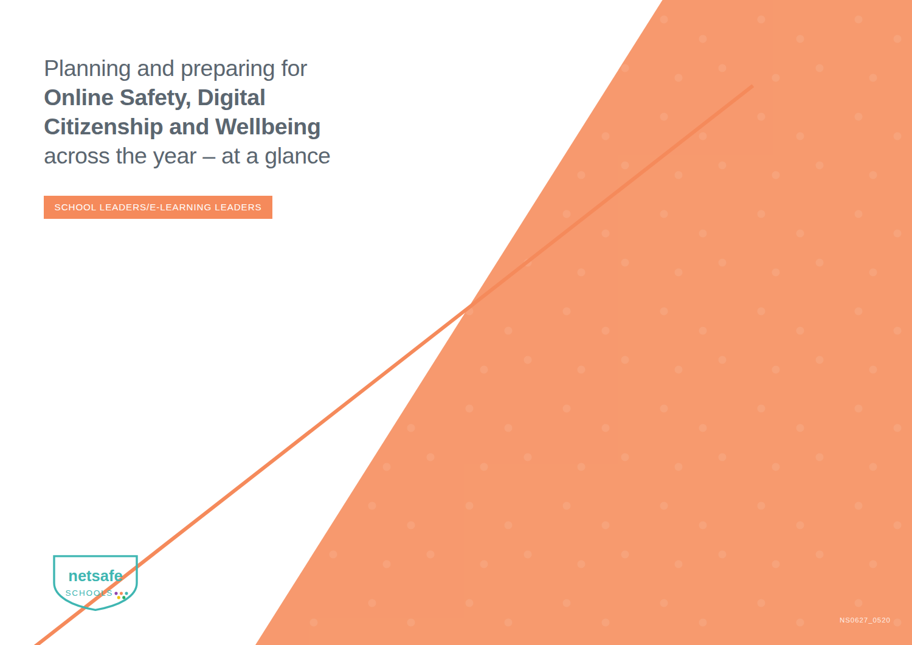Planning and preparing for Online Safety, Digital Citizenship and Wellbeing across the year – at a glance
School Leaders/e-Learning Leaders
netsafe SCHOOLS
NS0627_0520